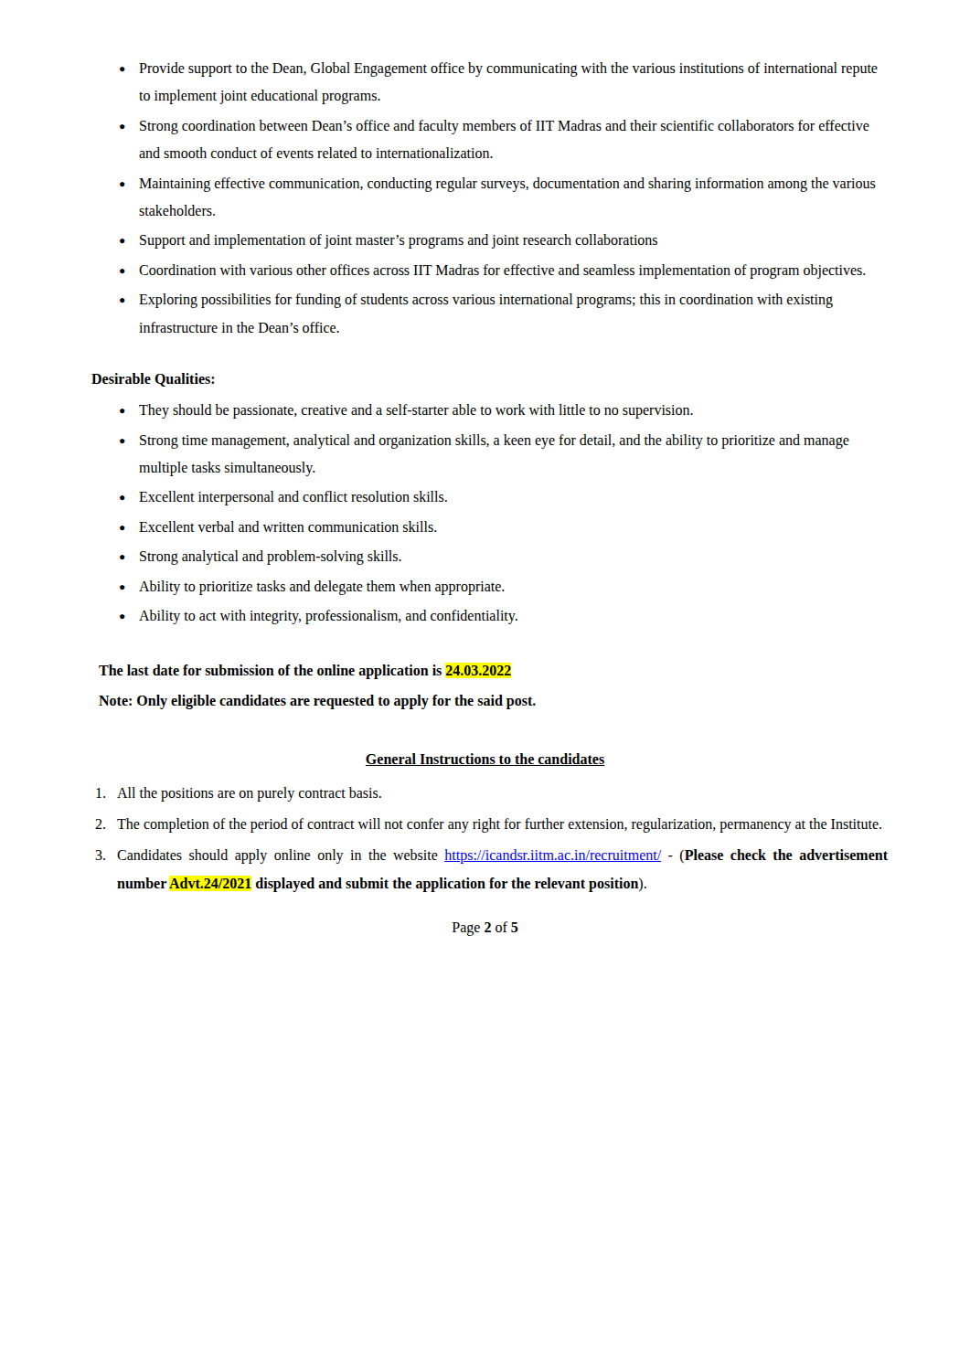Provide support to the Dean, Global Engagement office by communicating with the various institutions of international repute to implement joint educational programs.
Strong coordination between Dean’s office and faculty members of IIT Madras and their scientific collaborators for effective and smooth conduct of events related to internationalization.
Maintaining effective communication, conducting regular surveys, documentation and sharing information among the various stakeholders.
Support and implementation of joint master’s programs and joint research collaborations
Coordination with various other offices across IIT Madras for effective and seamless implementation of program objectives.
Exploring possibilities for funding of students across various international programs; this in coordination with existing infrastructure in the Dean’s office.
Desirable Qualities:
They should be passionate, creative and a self-starter able to work with little to no supervision.
Strong time management, analytical and organization skills, a keen eye for detail, and the ability to prioritize and manage multiple tasks simultaneously.
Excellent interpersonal and conflict resolution skills.
Excellent verbal and written communication skills.
Strong analytical and problem-solving skills.
Ability to prioritize tasks and delegate them when appropriate.
Ability to act with integrity, professionalism, and confidentiality.
The last date for submission of the online application is 24.03.2022
Note: Only eligible candidates are requested to apply for the said post.
General Instructions to the candidates
All the positions are on purely contract basis.
The completion of the period of contract will not confer any right for further extension, regularization, permanency at the Institute.
Candidates should apply online only in the website https://icandsr.iitm.ac.in/recruitment/ - (Please check the advertisement number Advt.24/2021 displayed and submit the application for the relevant position).
Page 2 of 5